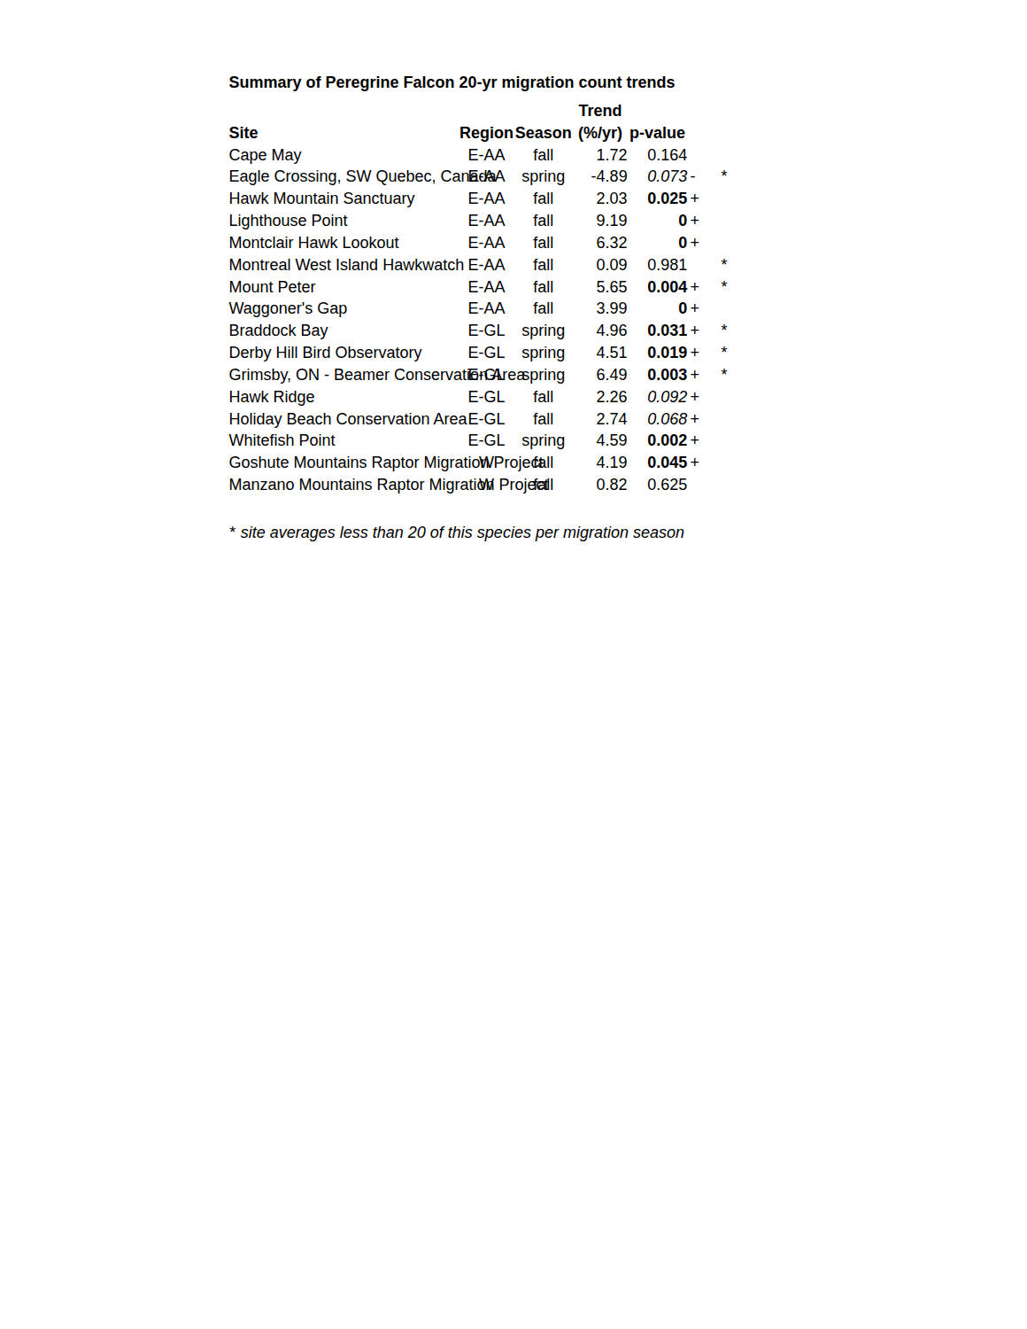Summary of Peregrine Falcon 20-yr migration count trends
| | | | Trend | | | | |
| --- | --- | --- | --- | --- | --- | --- | --- |
| Site | Region | Season | (%/yr) | p-value | | | |
| Cape May | E-AA | fall | 1.72 | 0.164 | | | |
| Eagle Crossing, SW Quebec, Canada | E-AA | spring | -4.89 | 0.073 | - | * | |
| Hawk Mountain Sanctuary | E-AA | fall | 2.03 | 0.025 | + | | |
| Lighthouse Point | E-AA | fall | 9.19 | 0 | + | | |
| Montclair Hawk Lookout | E-AA | fall | 6.32 | 0 | + | | |
| Montreal West Island Hawkwatch | E-AA | fall | 0.09 | 0.981 | | * | |
| Mount Peter | E-AA | fall | 5.65 | 0.004 | + | * | |
| Waggoner's Gap | E-AA | fall | 3.99 | 0 | + | | |
| Braddock Bay | E-GL | spring | 4.96 | 0.031 | + | * | |
| Derby Hill Bird Observatory | E-GL | spring | 4.51 | 0.019 | + | * | |
| Grimsby, ON - Beamer Conservation Area | E-GL | spring | 6.49 | 0.003 | + | * | |
| Hawk Ridge | E-GL | fall | 2.26 | 0.092 | + | | |
| Holiday Beach Conservation Area | E-GL | fall | 2.74 | 0.068 | + | | |
| Whitefish Point | E-GL | spring | 4.59 | 0.002 | + | | |
| Goshute Mountains Raptor Migration Project | W | fall | 4.19 | 0.045 | + | | |
| Manzano Mountains Raptor Migration Project | W | fall | 0.82 | 0.625 | | | |
*site averages less than 20 of this species per migration season